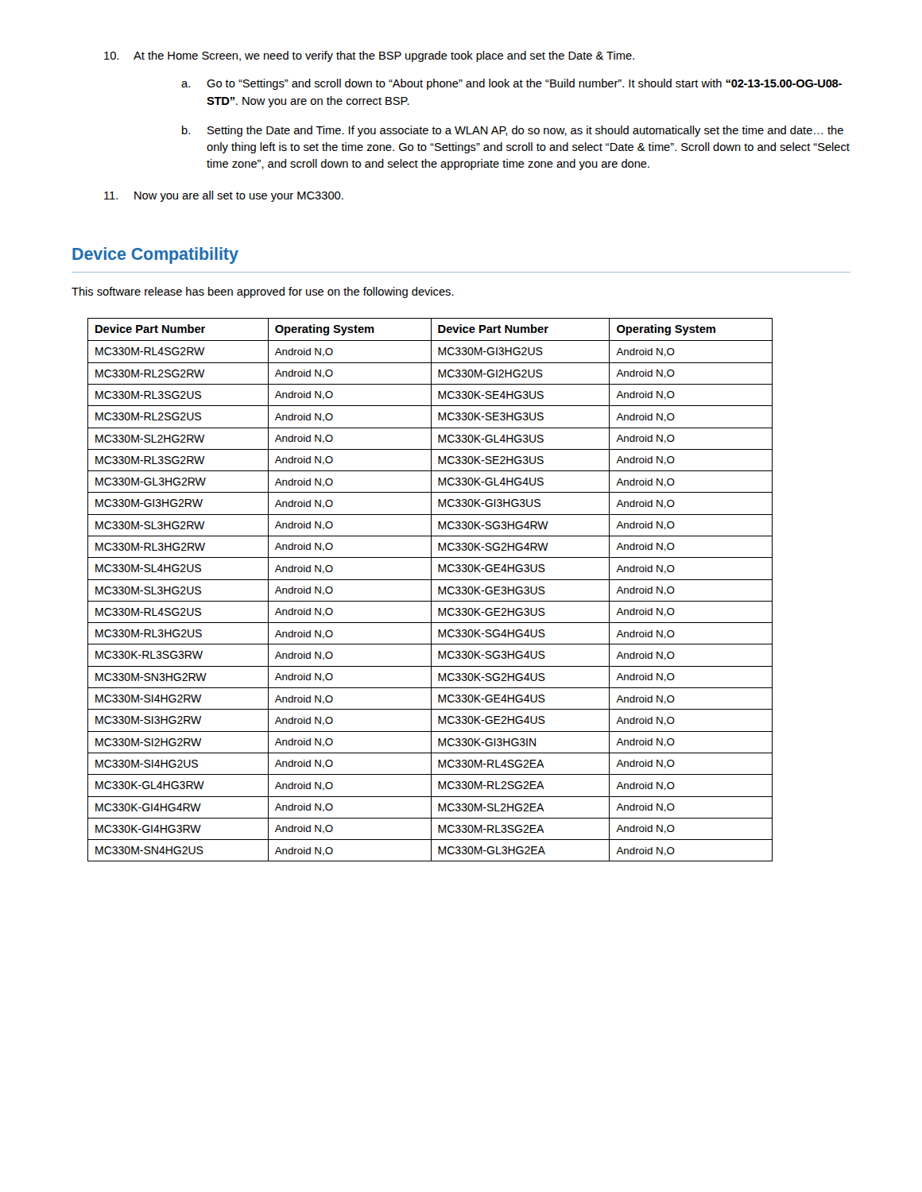At the Home Screen, we need to verify that the BSP upgrade took place and set the Date & Time.
Go to “Settings” and scroll down to “About phone” and look at the “Build number”. It should start with “02-13-15.00-OG-U08-STD”. Now you are on the correct BSP.
Setting the Date and Time. If you associate to a WLAN AP, do so now, as it should automatically set the time and date… the only thing left is to set the time zone. Go to “Settings” and scroll to and select “Date & time”. Scroll down to and select “Select time zone”, and scroll down to and select the appropriate time zone and you are done.
Now you are all set to use your MC3300.
Device Compatibility
This software release has been approved for use on the following devices.
| Device Part Number | Operating System | Device Part Number | Operating System |
| --- | --- | --- | --- |
| MC330M-RL4SG2RW | Android N,O | MC330M-GI3HG2US | Android N,O |
| MC330M-RL2SG2RW | Android N,O | MC330M-GI2HG2US | Android N,O |
| MC330M-RL3SG2US | Android N,O | MC330K-SE4HG3US | Android N,O |
| MC330M-RL2SG2US | Android N,O | MC330K-SE3HG3US | Android N,O |
| MC330M-SL2HG2RW | Android N,O | MC330K-GL4HG3US | Android N,O |
| MC330M-RL3SG2RW | Android N,O | MC330K-SE2HG3US | Android N,O |
| MC330M-GL3HG2RW | Android N,O | MC330K-GL4HG4US | Android N,O |
| MC330M-GI3HG2RW | Android N,O | MC330K-GI3HG3US | Android N,O |
| MC330M-SL3HG2RW | Android N,O | MC330K-SG3HG4RW | Android N,O |
| MC330M-RL3HG2RW | Android N,O | MC330K-SG2HG4RW | Android N,O |
| MC330M-SL4HG2US | Android N,O | MC330K-GE4HG3US | Android N,O |
| MC330M-SL3HG2US | Android N,O | MC330K-GE3HG3US | Android N,O |
| MC330M-RL4SG2US | Android N,O | MC330K-GE2HG3US | Android N,O |
| MC330M-RL3HG2US | Android N,O | MC330K-SG4HG4US | Android N,O |
| MC330K-RL3SG3RW | Android N,O | MC330K-SG3HG4US | Android N,O |
| MC330M-SN3HG2RW | Android N,O | MC330K-SG2HG4US | Android N,O |
| MC330M-SI4HG2RW | Android N,O | MC330K-GE4HG4US | Android N,O |
| MC330M-SI3HG2RW | Android N,O | MC330K-GE2HG4US | Android N,O |
| MC330M-SI2HG2RW | Android N,O | MC330K-GI3HG3IN | Android N,O |
| MC330M-SI4HG2US | Android N,O | MC330M-RL4SG2EA | Android N,O |
| MC330K-GL4HG3RW | Android N,O | MC330M-RL2SG2EA | Android N,O |
| MC330K-GI4HG4RW | Android N,O | MC330M-SL2HG2EA | Android N,O |
| MC330K-GI4HG3RW | Android N,O | MC330M-RL3SG2EA | Android N,O |
| MC330M-SN4HG2US | Android N,O | MC330M-GL3HG2EA | Android N,O |